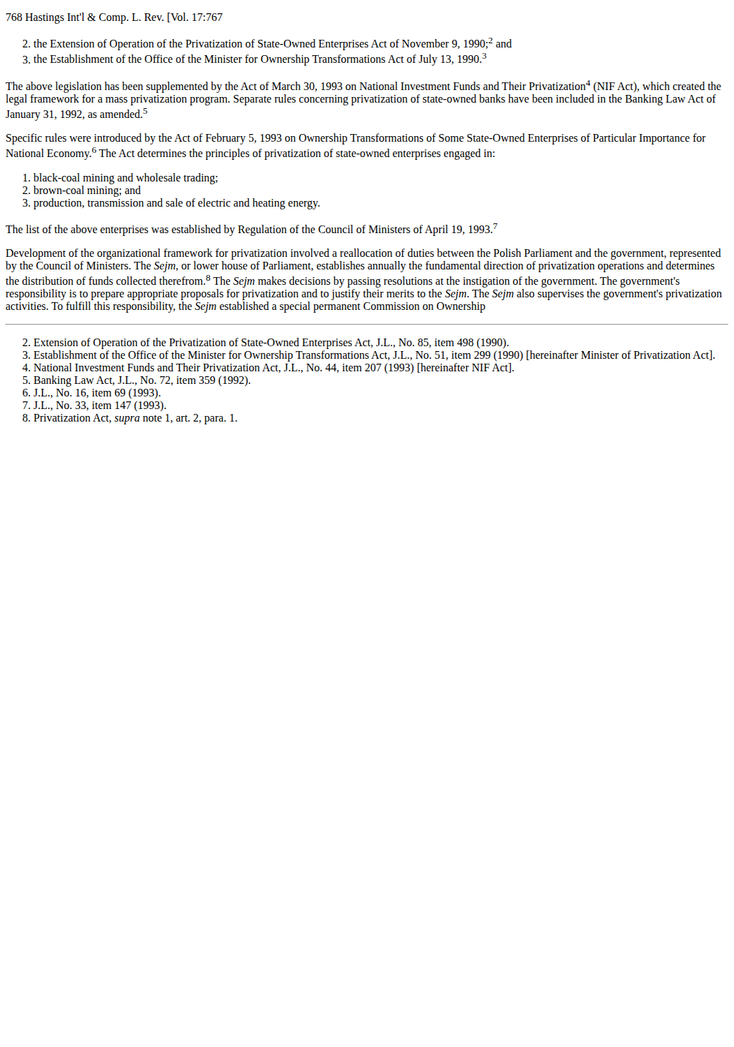768 Hastings Int'l & Comp. L. Rev. [Vol. 17:767
the Extension of Operation of the Privatization of State-Owned Enterprises Act of November 9, 1990;2 and
the Establishment of the Office of the Minister for Ownership Transformations Act of July 13, 1990.3
The above legislation has been supplemented by the Act of March 30, 1993 on National Investment Funds and Their Privatization4 (NIF Act), which created the legal framework for a mass privatization program. Separate rules concerning privatization of state-owned banks have been included in the Banking Law Act of January 31, 1992, as amended.5
Specific rules were introduced by the Act of February 5, 1993 on Ownership Transformations of Some State-Owned Enterprises of Particular Importance for National Economy.6 The Act determines the principles of privatization of state-owned enterprises engaged in:
black-coal mining and wholesale trading;
brown-coal mining; and
production, transmission and sale of electric and heating energy.
The list of the above enterprises was established by Regulation of the Council of Ministers of April 19, 1993.7
Development of the organizational framework for privatization involved a reallocation of duties between the Polish Parliament and the government, represented by the Council of Ministers. The Sejm, or lower house of Parliament, establishes annually the fundamental direction of privatization operations and determines the distribution of funds collected therefrom.8 The Sejm makes decisions by passing resolutions at the instigation of the government. The government's responsibility is to prepare appropriate proposals for privatization and to justify their merits to the Sejm. The Sejm also supervises the government's privatization activities. To fulfill this responsibility, the Sejm established a special permanent Commission on Ownership
Extension of Operation of the Privatization of State-Owned Enterprises Act, J.L., No. 85, item 498 (1990).
Establishment of the Office of the Minister for Ownership Transformations Act, J.L., No. 51, item 299 (1990) [hereinafter Minister of Privatization Act].
National Investment Funds and Their Privatization Act, J.L., No. 44, item 207 (1993) [hereinafter NIF Act].
Banking Law Act, J.L., No. 72, item 359 (1992).
J.L., No. 16, item 69 (1993).
J.L., No. 33, item 147 (1993).
Privatization Act, supra note 1, art. 2, para. 1.